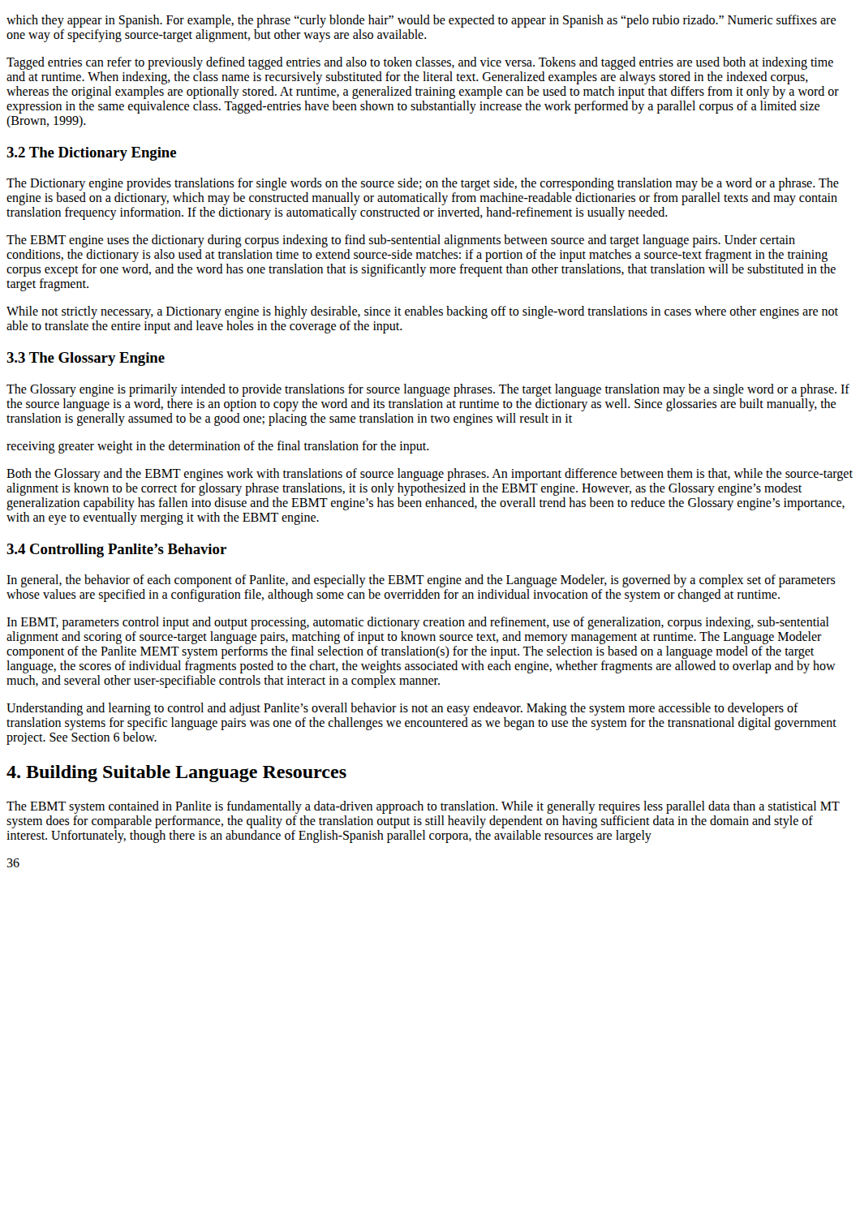which they appear in Spanish. For example, the phrase “curly blonde hair” would be expected to appear in Spanish as “pelo rubio rizado.” Numeric suffixes are one way of specifying source-target alignment, but other ways are also available.
Tagged entries can refer to previously defined tagged entries and also to token classes, and vice versa. Tokens and tagged entries are used both at indexing time and at runtime. When indexing, the class name is recursively substituted for the literal text. Generalized examples are always stored in the indexed corpus, whereas the original examples are optionally stored. At runtime, a generalized training example can be used to match input that differs from it only by a word or expression in the same equivalence class. Tagged-entries have been shown to substantially increase the work performed by a parallel corpus of a limited size (Brown, 1999).
3.2 The Dictionary Engine
The Dictionary engine provides translations for single words on the source side; on the target side, the corresponding translation may be a word or a phrase. The engine is based on a dictionary, which may be constructed manually or automatically from machine-readable dictionaries or from parallel texts and may contain translation frequency information. If the dictionary is automatically constructed or inverted, hand-refinement is usually needed.
The EBMT engine uses the dictionary during corpus indexing to find sub-sentential alignments between source and target language pairs. Under certain conditions, the dictionary is also used at translation time to extend source-side matches: if a portion of the input matches a source-text fragment in the training corpus except for one word, and the word has one translation that is significantly more frequent than other translations, that translation will be substituted in the target fragment.
While not strictly necessary, a Dictionary engine is highly desirable, since it enables backing off to single-word translations in cases where other engines are not able to translate the entire input and leave holes in the coverage of the input.
3.3 The Glossary Engine
The Glossary engine is primarily intended to provide translations for source language phrases. The target language translation may be a single word or a phrase. If the source language is a word, there is an option to copy the word and its translation at runtime to the dictionary as well. Since glossaries are built manually, the translation is generally assumed to be a good one; placing the same translation in two engines will result in it
receiving greater weight in the determination of the final translation for the input.
Both the Glossary and the EBMT engines work with translations of source language phrases. An important difference between them is that, while the source-target alignment is known to be correct for glossary phrase translations, it is only hypothesized in the EBMT engine. However, as the Glossary engine’s modest generalization capability has fallen into disuse and the EBMT engine’s has been enhanced, the overall trend has been to reduce the Glossary engine’s importance, with an eye to eventually merging it with the EBMT engine.
3.4 Controlling Panlite’s Behavior
In general, the behavior of each component of Panlite, and especially the EBMT engine and the Language Modeler, is governed by a complex set of parameters whose values are specified in a configuration file, although some can be overridden for an individual invocation of the system or changed at runtime.
In EBMT, parameters control input and output processing, automatic dictionary creation and refinement, use of generalization, corpus indexing, sub-sentential alignment and scoring of source-target language pairs, matching of input to known source text, and memory management at runtime. The Language Modeler component of the Panlite MEMT system performs the final selection of translation(s) for the input. The selection is based on a language model of the target language, the scores of individual fragments posted to the chart, the weights associated with each engine, whether fragments are allowed to overlap and by how much, and several other user-specifiable controls that interact in a complex manner.
Understanding and learning to control and adjust Panlite’s overall behavior is not an easy endeavor. Making the system more accessible to developers of translation systems for specific language pairs was one of the challenges we encountered as we began to use the system for the transnational digital government project. See Section 6 below.
4. Building Suitable Language Resources
The EBMT system contained in Panlite is fundamentally a data-driven approach to translation. While it generally requires less parallel data than a statistical MT system does for comparable performance, the quality of the translation output is still heavily dependent on having sufficient data in the domain and style of interest. Unfortunately, though there is an abundance of English-Spanish parallel corpora, the available resources are largely
36